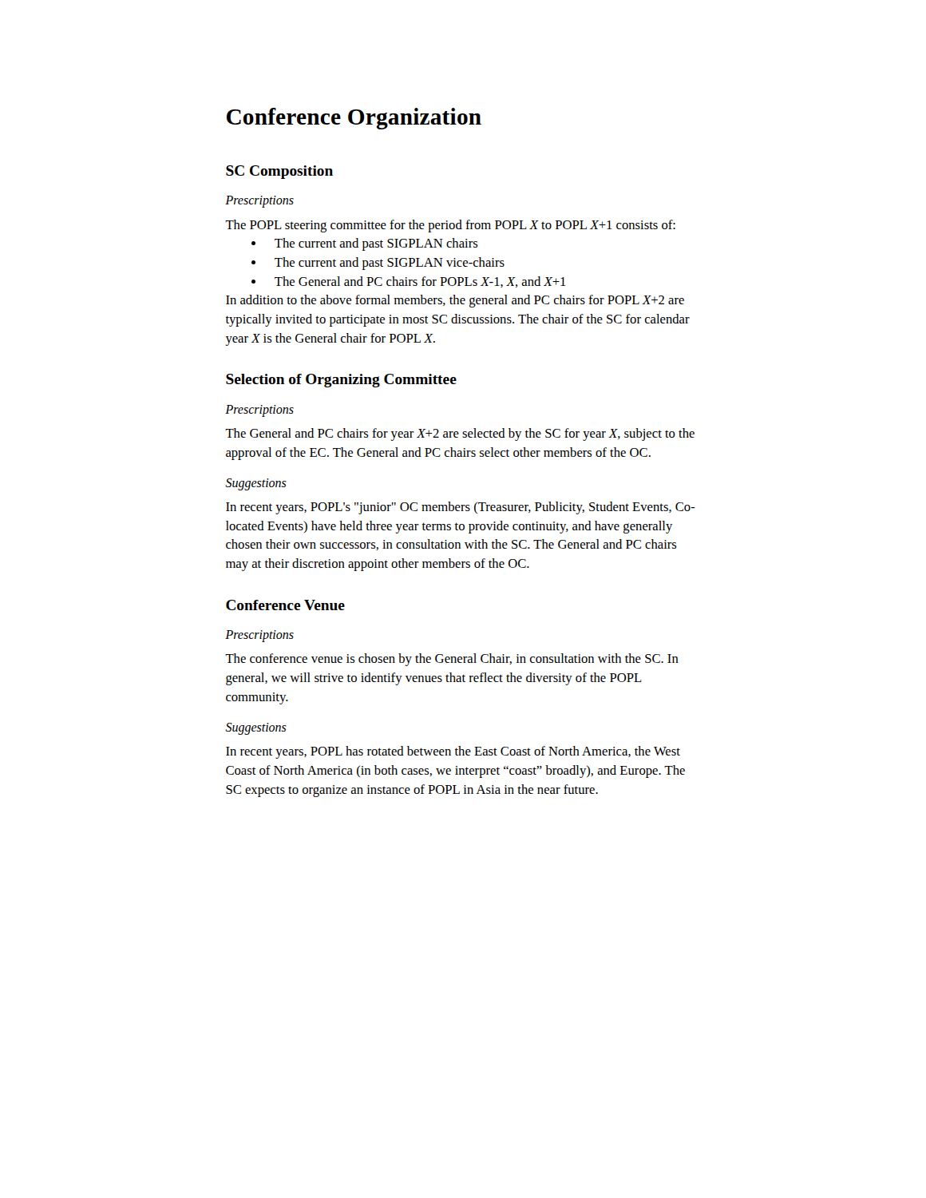Conference Organization
SC Composition
Prescriptions
The POPL steering committee for the period from POPL X to POPL X+1 consists of:
The current and past SIGPLAN chairs
The current and past SIGPLAN vice-chairs
The General and PC chairs for POPLs X-1, X, and X+1
In addition to the above formal members, the general and PC chairs for POPL X+2 are typically invited to participate in most SC discussions. The chair of the SC for calendar year X is the General chair for POPL X.
Selection of Organizing Committee
Prescriptions
The General and PC chairs for year X+2 are selected by the SC for year X, subject to the approval of the EC. The General and PC chairs select other members of the OC.
Suggestions
In recent years, POPL's "junior" OC members (Treasurer, Publicity, Student Events, Co-located Events) have held three year terms to provide continuity, and have generally chosen their own successors, in consultation with the SC. The General and PC chairs may at their discretion appoint other members of the OC.
Conference Venue
Prescriptions
The conference venue is chosen by the General Chair, in consultation with the SC. In general, we will strive to identify venues that reflect the diversity of the POPL community.
Suggestions
In recent years, POPL has rotated between the East Coast of North America, the West Coast of North America (in both cases, we interpret “coast” broadly), and Europe. The SC expects to organize an instance of POPL in Asia in the near future.